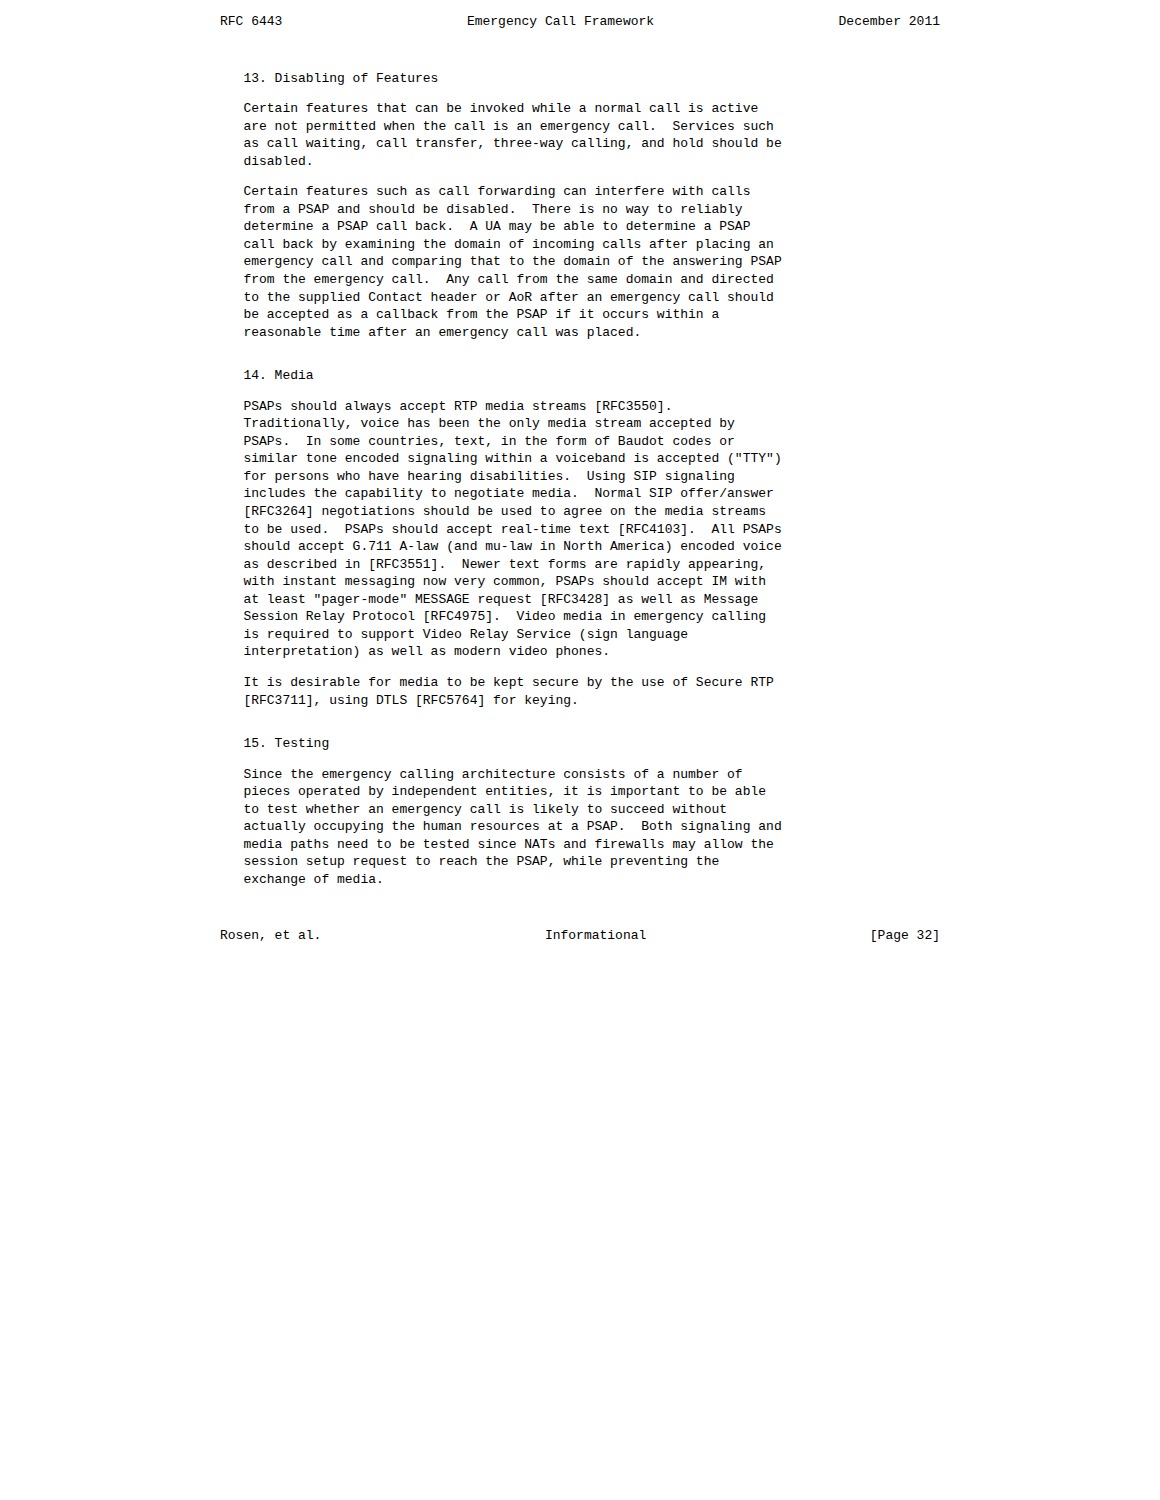RFC 6443 Emergency Call Framework December 2011
13. Disabling of Features
Certain features that can be invoked while a normal call is active are not permitted when the call is an emergency call. Services such as call waiting, call transfer, three-way calling, and hold should be disabled.
Certain features such as call forwarding can interfere with calls from a PSAP and should be disabled. There is no way to reliably determine a PSAP call back. A UA may be able to determine a PSAP call back by examining the domain of incoming calls after placing an emergency call and comparing that to the domain of the answering PSAP from the emergency call. Any call from the same domain and directed to the supplied Contact header or AoR after an emergency call should be accepted as a callback from the PSAP if it occurs within a reasonable time after an emergency call was placed.
14. Media
PSAPs should always accept RTP media streams [RFC3550]. Traditionally, voice has been the only media stream accepted by PSAPs. In some countries, text, in the form of Baudot codes or similar tone encoded signaling within a voiceband is accepted ("TTY") for persons who have hearing disabilities. Using SIP signaling includes the capability to negotiate media. Normal SIP offer/answer [RFC3264] negotiations should be used to agree on the media streams to be used. PSAPs should accept real-time text [RFC4103]. All PSAPs should accept G.711 A-law (and mu-law in North America) encoded voice as described in [RFC3551]. Newer text forms are rapidly appearing, with instant messaging now very common, PSAPs should accept IM with at least "pager-mode" MESSAGE request [RFC3428] as well as Message Session Relay Protocol [RFC4975]. Video media in emergency calling is required to support Video Relay Service (sign language interpretation) as well as modern video phones.
It is desirable for media to be kept secure by the use of Secure RTP [RFC3711], using DTLS [RFC5764] for keying.
15. Testing
Since the emergency calling architecture consists of a number of pieces operated by independent entities, it is important to be able to test whether an emergency call is likely to succeed without actually occupying the human resources at a PSAP. Both signaling and media paths need to be tested since NATs and firewalls may allow the session setup request to reach the PSAP, while preventing the exchange of media.
Rosen, et al. Informational [Page 32]